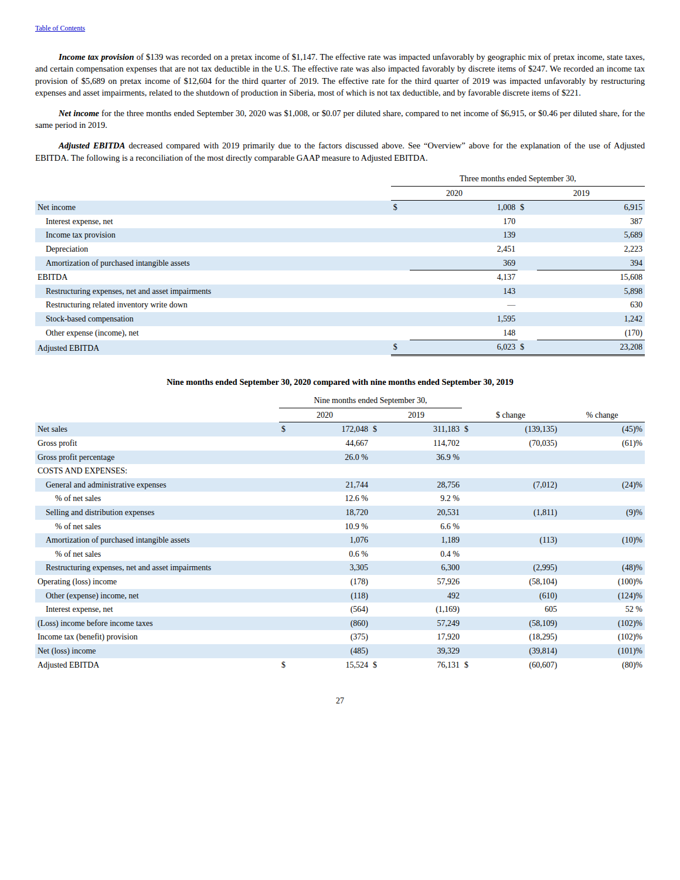Table of Contents
Income tax provision of $139 was recorded on a pretax income of $1,147. The effective rate was impacted unfavorably by geographic mix of pretax income, state taxes, and certain compensation expenses that are not tax deductible in the U.S. The effective rate was also impacted favorably by discrete items of $247. We recorded an income tax provision of $5,689 on pretax income of $12,604 for the third quarter of 2019. The effective rate for the third quarter of 2019 was impacted unfavorably by restructuring expenses and asset impairments, related to the shutdown of production in Siberia, most of which is not tax deductible, and by favorable discrete items of $221.
Net income for the three months ended September 30, 2020 was $1,008, or $0.07 per diluted share, compared to net income of $6,915, or $0.46 per diluted share, for the same period in 2019.
Adjusted EBITDA decreased compared with 2019 primarily due to the factors discussed above. See “Overview” above for the explanation of the use of Adjusted EBITDA. The following is a reconciliation of the most directly comparable GAAP measure to Adjusted EBITDA.
| | Three months ended September 30, |
| | 2020 | 2019 |
| Net income | $ | 1,008 | $ | 6,915 |
| Interest expense, net | | 170 | | 387 |
| Income tax provision | | 139 | | 5,689 |
| Depreciation | | 2,451 | | 2,223 |
| Amortization of purchased intangible assets | | 369 | | 394 |
| EBITDA | | 4,137 | | 15,608 |
| Restructuring expenses, net and asset impairments | | 143 | | 5,898 |
| Restructuring related inventory write down | | — | | 630 |
| Stock-based compensation | | 1,595 | | 1,242 |
| Other expense (income), net | | 148 | | (170) |
| Adjusted EBITDA | $ | 6,023 | $ | 23,208 |
Nine months ended September 30, 2020 compared with nine months ended September 30, 2019
| | Nine months ended September 30, | | |
| | 2020 | 2019 | $ change | % change |
| Net sales | $ | 172,048 | $ | 311,183 | $ | (139,135) | (45)% |
| Gross profit | | 44,667 | | 114,702 | | (70,035) | (61)% |
| Gross profit percentage | | 26.0 % | | 36.9 % | | | |
| COSTS AND EXPENSES: | | | | | | | |
| General and administrative expenses | | 21,744 | | 28,756 | | (7,012) | (24)% |
| % of net sales | | 12.6 % | | 9.2 % | | | |
| Selling and distribution expenses | | 18,720 | | 20,531 | | (1,811) | (9)% |
| % of net sales | | 10.9 % | | 6.6 % | | | |
| Amortization of purchased intangible assets | | 1,076 | | 1,189 | | (113) | (10)% |
| % of net sales | | 0.6 % | | 0.4 % | | | |
| Restructuring expenses, net and asset impairments | | 3,305 | | 6,300 | | (2,995) | (48)% |
| Operating (loss) income | | (178) | | 57,926 | | (58,104) | (100)% |
| Other (expense) income, net | | (118) | | 492 | | (610) | (124)% |
| Interest expense, net | | (564) | | (1,169) | | 605 | 52 % |
| (Loss) income before income taxes | | (860) | | 57,249 | | (58,109) | (102)% |
| Income tax (benefit) provision | | (375) | | 17,920 | | (18,295) | (102)% |
| Net (loss) income | | (485) | | 39,329 | | (39,814) | (101)% |
| Adjusted EBITDA | $ | 15,524 | $ | 76,131 | $ | (60,607) | (80)% |
27